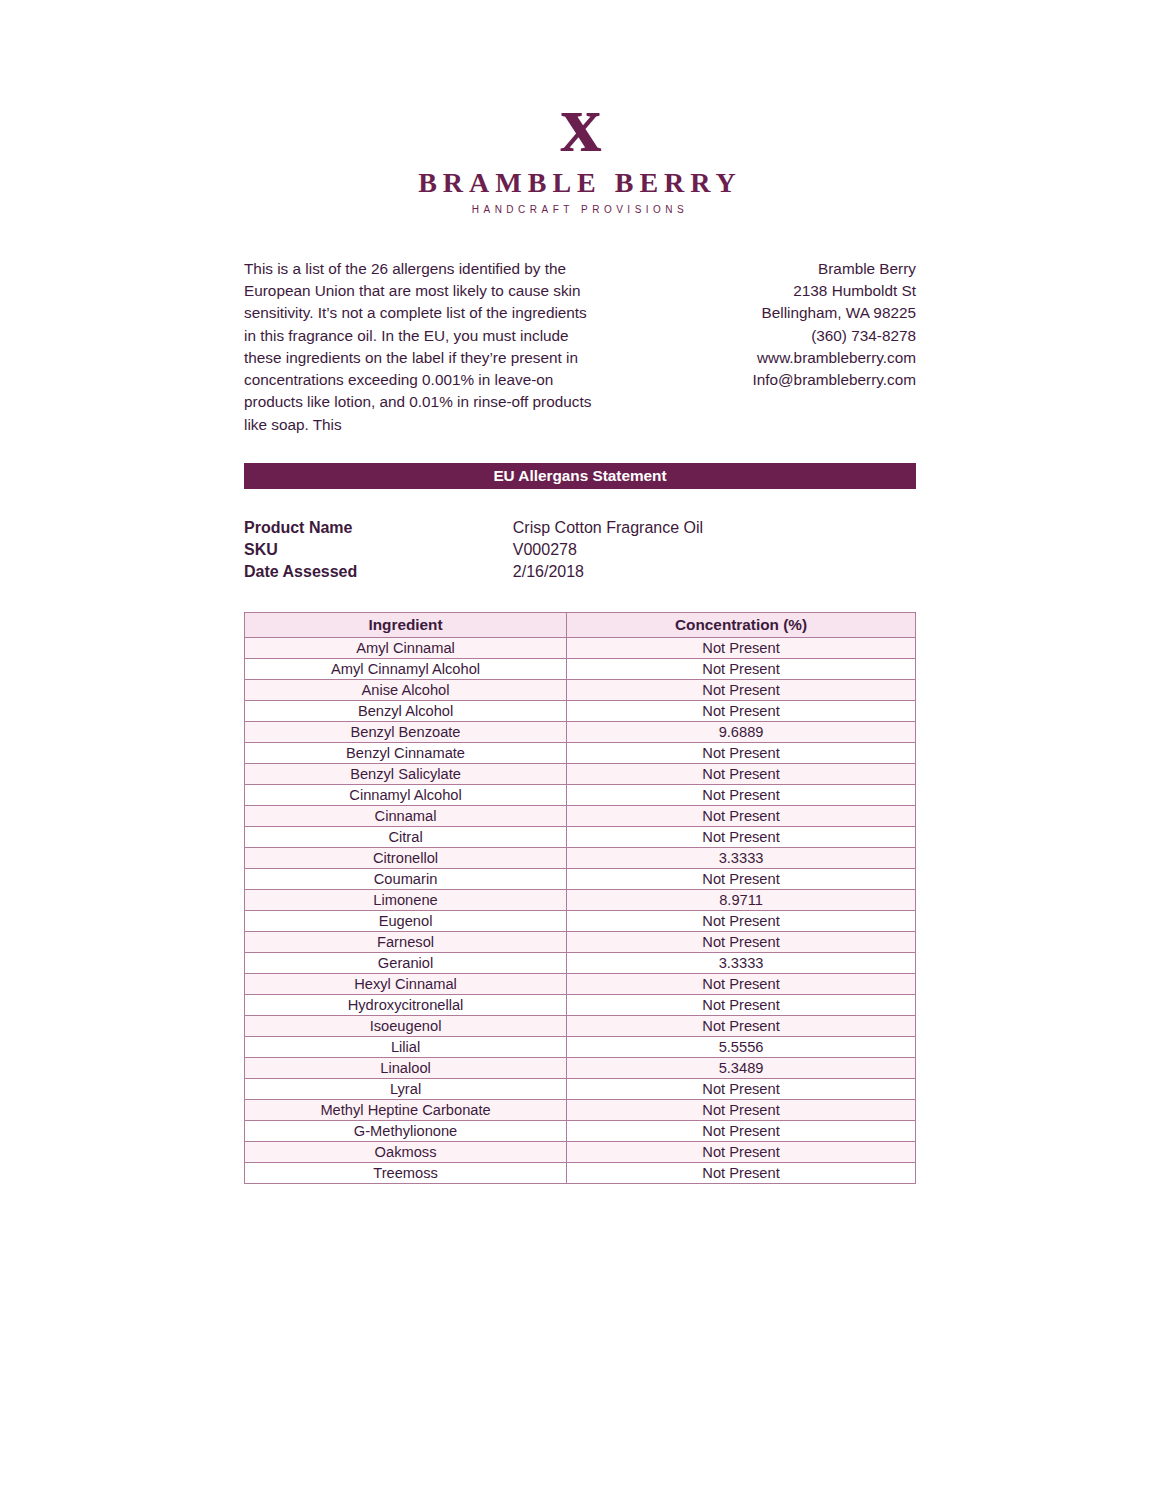x
BRAMBLE BERRY
HANDCRAFT PROVISIONS
This is a list of the 26 allergens identified by the European Union that are most likely to cause skin sensitivity. It’s not a complete list of the ingredients in this fragrance oil. In the EU, you must include these ingredients on the label if they’re present in concentrations exceeding 0.001% in leave-on products like lotion, and 0.01% in rinse-off products like soap. This
Bramble Berry
2138 Humboldt St
Bellingham, WA 98225
(360) 734-8278
www.brambleberry.com
Info@brambleberry.com
EU Allergans Statement
| Product Name | Crisp Cotton Fragrance Oil |
| SKU | V000278 |
| Date Assessed | 2/16/2018 |
| Ingredient | Concentration (%) |
| --- | --- |
| Amyl Cinnamal | Not Present |
| Amyl Cinnamyl Alcohol | Not Present |
| Anise Alcohol | Not Present |
| Benzyl Alcohol | Not Present |
| Benzyl Benzoate | 9.6889 |
| Benzyl Cinnamate | Not Present |
| Benzyl Salicylate | Not Present |
| Cinnamyl Alcohol | Not Present |
| Cinnamal | Not Present |
| Citral | Not Present |
| Citronellol | 3.3333 |
| Coumarin | Not Present |
| Limonene | 8.9711 |
| Eugenol | Not Present |
| Farnesol | Not Present |
| Geraniol | 3.3333 |
| Hexyl Cinnamal | Not Present |
| Hydroxycitronellal | Not Present |
| Isoeugenol | Not Present |
| Lilial | 5.5556 |
| Linalool | 5.3489 |
| Lyral | Not Present |
| Methyl Heptine Carbonate | Not Present |
| G-Methylionone | Not Present |
| Oakmoss | Not Present |
| Treemoss | Not Present |